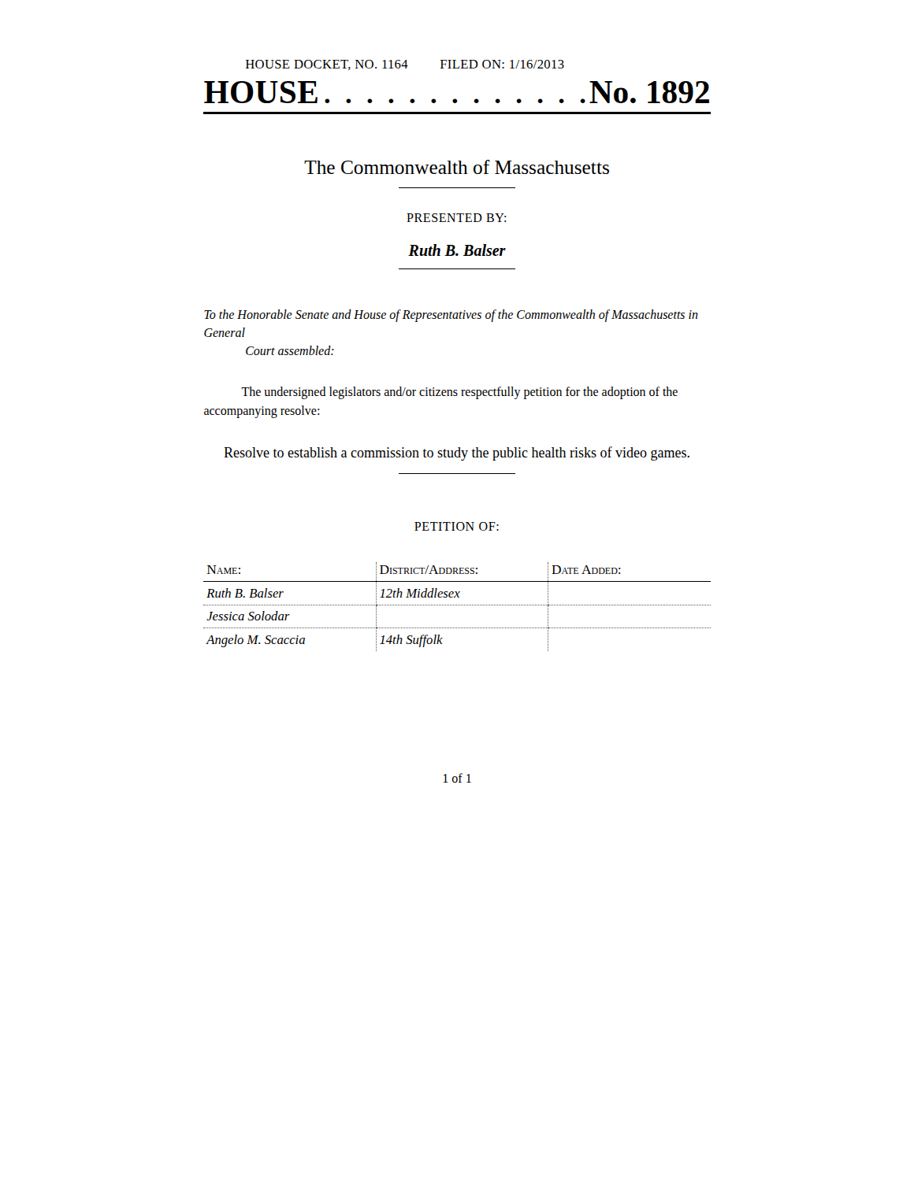HOUSE DOCKET, NO. 1164 FILED ON: 1/16/2013
HOUSE . . . . . . . . . . . . . . . . No. 1892
The Commonwealth of Massachusetts
PRESENTED BY:
Ruth B. Balser
To the Honorable Senate and House of Representatives of the Commonwealth of Massachusetts in General Court assembled:
The undersigned legislators and/or citizens respectfully petition for the adoption of the accompanying resolve:
Resolve to establish a commission to study the public health risks of video games.
PETITION OF:
| Name: | District/Address: | Date Added: |
| --- | --- | --- |
| Ruth B. Balser | 12th Middlesex | |
| Jessica Solodar | | |
| Angelo M. Scaccia | 14th Suffolk | |
1 of 1